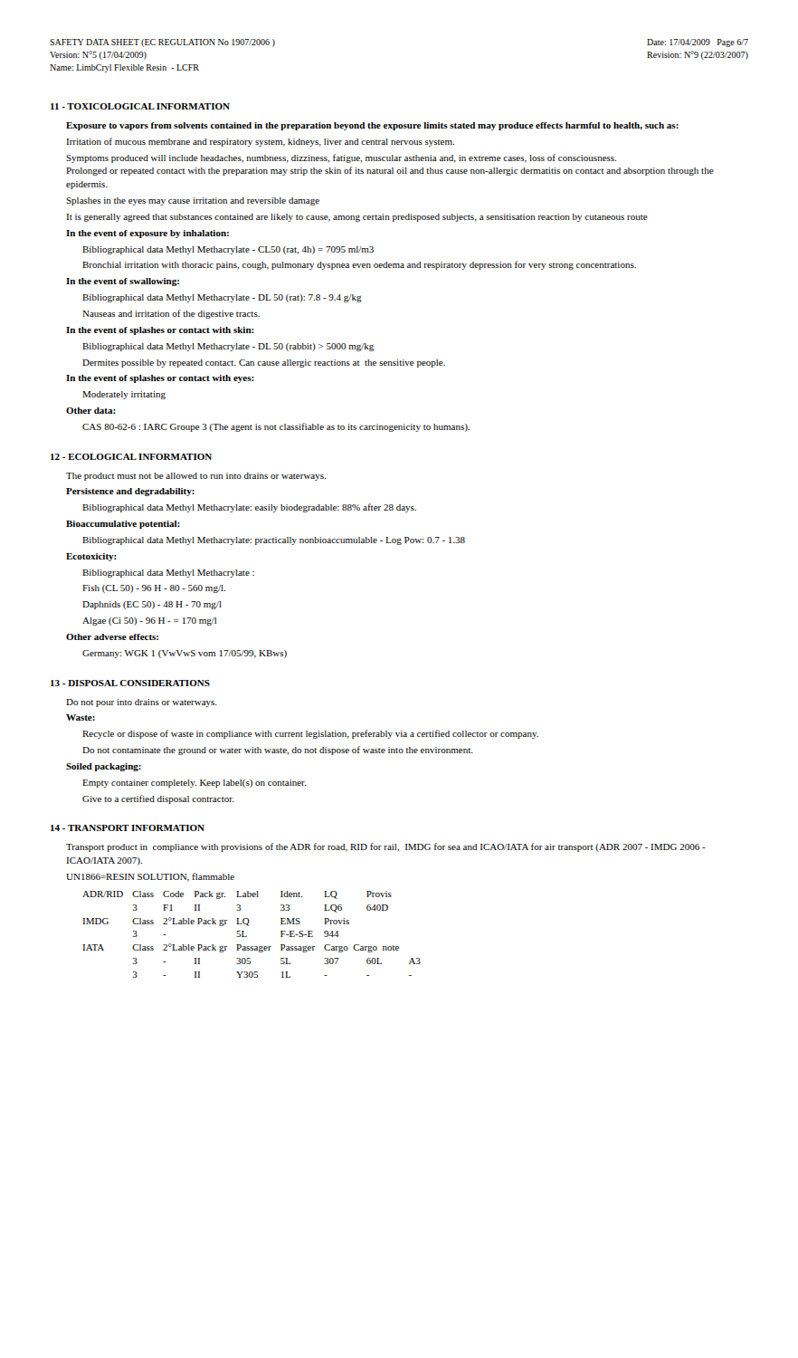SAFETY DATA SHEET (EC REGULATION No 1907/2006 )
Version: N°5 (17/04/2009)
Name: LimbCryl Flexible Resin - LCFR
Date: 17/04/2009 Page 6/7
Revision: N°9 (22/03/2007)
11 - TOXICOLOGICAL INFORMATION
Exposure to vapors from solvents contained in the preparation beyond the exposure limits stated may produce effects harmful to health, such as:
Irritation of mucous membrane and respiratory system, kidneys, liver and central nervous system.
Symptoms produced will include headaches, numbness, dizziness, fatigue, muscular asthenia and, in extreme cases, loss of consciousness.
Prolonged or repeated contact with the preparation may strip the skin of its natural oil and thus cause non-allergic dermatitis on contact and absorption through the epidermis.
Splashes in the eyes may cause irritation and reversible damage
It is generally agreed that substances contained are likely to cause, among certain predisposed subjects, a sensitisation reaction by cutaneous route
In the event of exposure by inhalation:
Bibliographical data Methyl Methacrylate - CL50 (rat, 4h) = 7095 ml/m3
Bronchial irritation with thoracic pains, cough, pulmonary dyspnea even oedema and respiratory depression for very strong concentrations.
In the event of swallowing:
Bibliographical data Methyl Methacrylate - DL 50 (rat): 7.8 - 9.4 g/kg
Nauseas and irritation of the digestive tracts.
In the event of splashes or contact with skin:
Bibliographical data Methyl Methacrylate - DL 50 (rabbit) > 5000 mg/kg
Dermites possible by repeated contact. Can cause allergic reactions at the sensitive people.
In the event of splashes or contact with eyes:
Moderately irritating
Other data:
CAS 80-62-6 : IARC Groupe 3 (The agent is not classifiable as to its carcinogenicity to humans).
12 - ECOLOGICAL INFORMATION
The product must not be allowed to run into drains or waterways.
Persistence and degradability:
Bibliographical data Methyl Methacrylate: easily biodegradable: 88% after 28 days.
Bioaccumulative potential:
Bibliographical data Methyl Methacrylate: practically nonbioaccumulable - Log Pow: 0.7 - 1.38
Ecotoxicity:
Bibliographical data Methyl Methacrylate :
Fish (CL 50) - 96 H - 80 - 560 mg/l.
Daphnids (EC 50) - 48 H - 70 mg/l
Algae (Ci 50) - 96 H - = 170 mg/l
Other adverse effects:
Germany: WGK 1 (VwVwS vom 17/05/99, KBws)
13 - DISPOSAL CONSIDERATIONS
Do not pour into drains or waterways.
Waste:
Recycle or dispose of waste in compliance with current legislation, preferably via a certified collector or company.
Do not contaminate the ground or water with waste, do not dispose of waste into the environment.
Soiled packaging:
Empty container completely. Keep label(s) on container.
Give to a certified disposal contractor.
14 - TRANSPORT INFORMATION
Transport product in compliance with provisions of the ADR for road, RID for rail, IMDG for sea and ICAO/IATA for air transport (ADR 2007 - IMDG 2006 - ICAO/IATA 2007).
UN1866=RESIN SOLUTION, flammable
| ADR/RID | Class | Code | Pack gr. | Label | Ident. | LQ | Provis | |
| | 3 | F1 | II | 3 | 33 | LQ6 | 640D | |
| IMDG | Class | 2°Lable Pack gr | LQ | EMS | Provis | | |
| | 3 | - | 5L | F-E-S-E | 944 | | |
| IATA | Class | 2°Lable Pack gr | Passager | Passager | Cargo Cargo note | |
| | 3 | - | II | 305 | 5L | 307 | 60L | A3 |
| | 3 | - | II | Y305 | 1L | - | - | - |